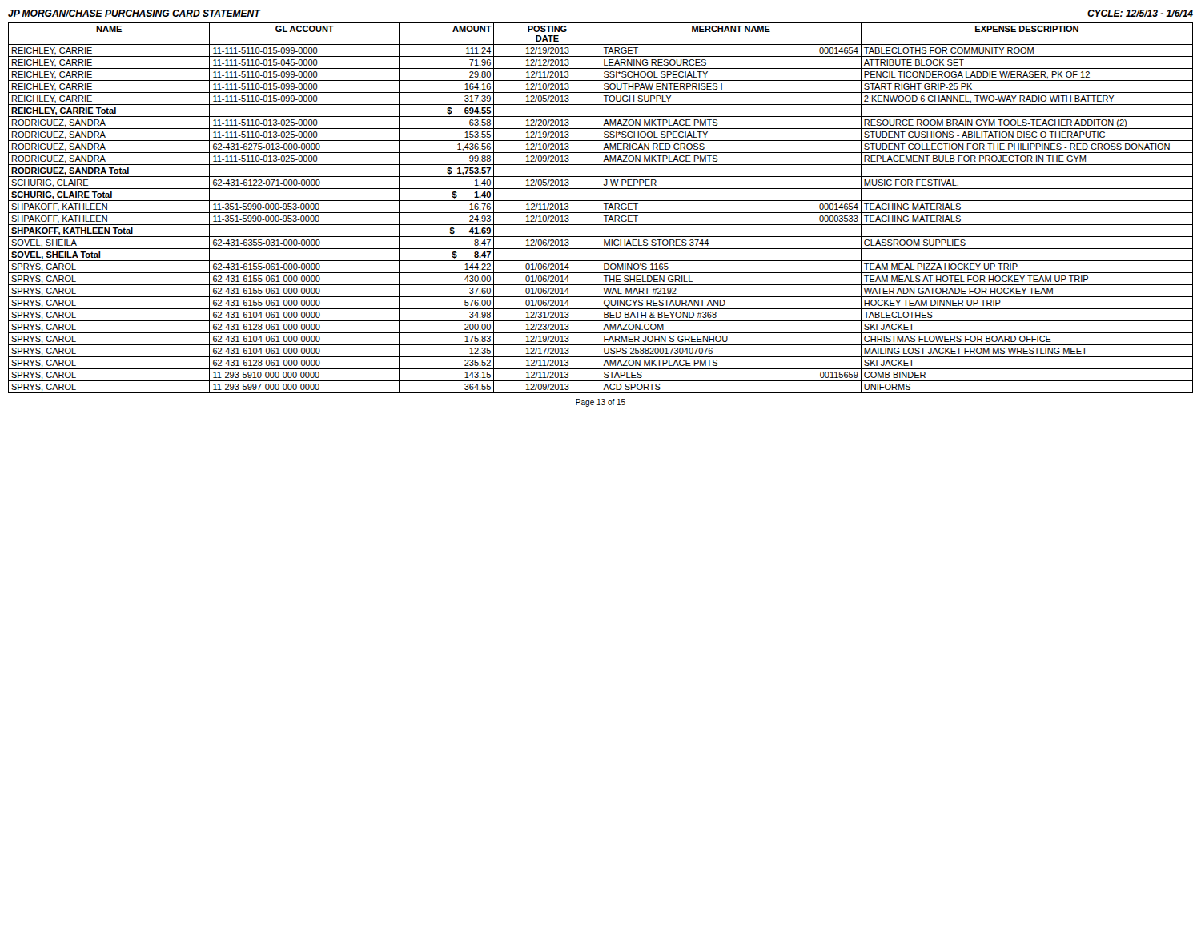JP MORGAN/CHASE PURCHASING CARD STATEMENT CYCLE: 12/5/13 - 1/6/14
| NAME | GL ACCOUNT | AMOUNT | POSTING DATE | MERCHANT NAME | EXPENSE DESCRIPTION |
| --- | --- | --- | --- | --- | --- |
| REICHLEY, CARRIE | 11-111-5110-015-099-0000 | 111.24 | 12/19/2013 | TARGET 00014654 | TABLECLOTHS FOR COMMUNITY ROOM |
| REICHLEY, CARRIE | 11-111-5110-015-045-0000 | 71.96 | 12/12/2013 | LEARNING RESOURCES | ATTRIBUTE BLOCK SET |
| REICHLEY, CARRIE | 11-111-5110-015-099-0000 | 29.80 | 12/11/2013 | SSI*SCHOOL SPECIALTY | PENCIL TICONDEROGA LADDIE W/ERASER, PK OF 12 |
| REICHLEY, CARRIE | 11-111-5110-015-099-0000 | 164.16 | 12/10/2013 | SOUTHPAW ENTERPRISES I | START RIGHT GRIP-25 PK |
| REICHLEY, CARRIE | 11-111-5110-015-099-0000 | 317.39 | 12/05/2013 | TOUGH SUPPLY | 2 KENWOOD 6 CHANNEL, TWO-WAY RADIO WITH BATTERY |
| REICHLEY, CARRIE Total | | $ 694.55 | | | |
| RODRIGUEZ, SANDRA | 11-111-5110-013-025-0000 | 63.58 | 12/20/2013 | AMAZON MKTPLACE PMTS | RESOURCE ROOM BRAIN GYM TOOLS-TEACHER ADDITON (2) |
| RODRIGUEZ, SANDRA | 11-111-5110-013-025-0000 | 153.55 | 12/19/2013 | SSI*SCHOOL SPECIALTY | STUDENT CUSHIONS - ABILITATION DISC O THERAPUTIC |
| RODRIGUEZ, SANDRA | 62-431-6275-013-000-0000 | 1,436.56 | 12/10/2013 | AMERICAN RED CROSS | STUDENT COLLECTION FOR THE PHILIPPINES - RED CROSS DONATION |
| RODRIGUEZ, SANDRA | 11-111-5110-013-025-0000 | 99.88 | 12/09/2013 | AMAZON MKTPLACE PMTS | REPLACEMENT BULB FOR PROJECTOR IN THE GYM |
| RODRIGUEZ, SANDRA Total | | $ 1,753.57 | | | |
| SCHURIG, CLAIRE | 62-431-6122-071-000-0000 | 1.40 | 12/05/2013 | J W PEPPER | MUSIC FOR FESTIVAL. |
| SCHURIG, CLAIRE Total | | $ 1.40 | | | |
| SHPAKOFF, KATHLEEN | 11-351-5990-000-953-0000 | 16.76 | 12/11/2013 | TARGET 00014654 | TEACHING MATERIALS |
| SHPAKOFF, KATHLEEN | 11-351-5990-000-953-0000 | 24.93 | 12/10/2013 | TARGET 00003533 | TEACHING MATERIALS |
| SHPAKOFF, KATHLEEN Total | | $ 41.69 | | | |
| SOVEL, SHEILA | 62-431-6355-031-000-0000 | 8.47 | 12/06/2013 | MICHAELS STORES 3744 | CLASSROOM SUPPLIES |
| SOVEL, SHEILA Total | | $ 8.47 | | | |
| SPRYS, CAROL | 62-431-6155-061-000-0000 | 144.22 | 01/06/2014 | DOMINO'S 1165 | TEAM MEAL PIZZA HOCKEY UP TRIP |
| SPRYS, CAROL | 62-431-6155-061-000-0000 | 430.00 | 01/06/2014 | THE SHELDEN GRILL | TEAM MEALS AT HOTEL FOR HOCKEY TEAM UP TRIP |
| SPRYS, CAROL | 62-431-6155-061-000-0000 | 37.60 | 01/06/2014 | WAL-MART #2192 | WATER ADN GATORADE FOR HOCKEY TEAM |
| SPRYS, CAROL | 62-431-6155-061-000-0000 | 576.00 | 01/06/2014 | QUINCYS RESTAURANT AND | HOCKEY TEAM DINNER UP TRIP |
| SPRYS, CAROL | 62-431-6104-061-000-0000 | 34.98 | 12/31/2013 | BED BATH & BEYOND #368 | TABLECLOTHES |
| SPRYS, CAROL | 62-431-6128-061-000-0000 | 200.00 | 12/23/2013 | AMAZON.COM | SKI JACKET |
| SPRYS, CAROL | 62-431-6104-061-000-0000 | 175.83 | 12/19/2013 | FARMER JOHN S GREENHOU | CHRISTMAS FLOWERS FOR BOARD OFFICE |
| SPRYS, CAROL | 62-431-6104-061-000-0000 | 12.35 | 12/17/2013 | USPS 25882001730407076 | MAILING LOST JACKET FROM MS WRESTLING MEET |
| SPRYS, CAROL | 62-431-6128-061-000-0000 | 235.52 | 12/11/2013 | AMAZON MKTPLACE PMTS | SKI JACKET |
| SPRYS, CAROL | 11-293-5910-000-000-0000 | 143.15 | 12/11/2013 | STAPLES 00115659 | COMB BINDER |
| SPRYS, CAROL | 11-293-5997-000-000-0000 | 364.55 | 12/09/2013 | ACD SPORTS | UNIFORMS |
Page 13 of 15